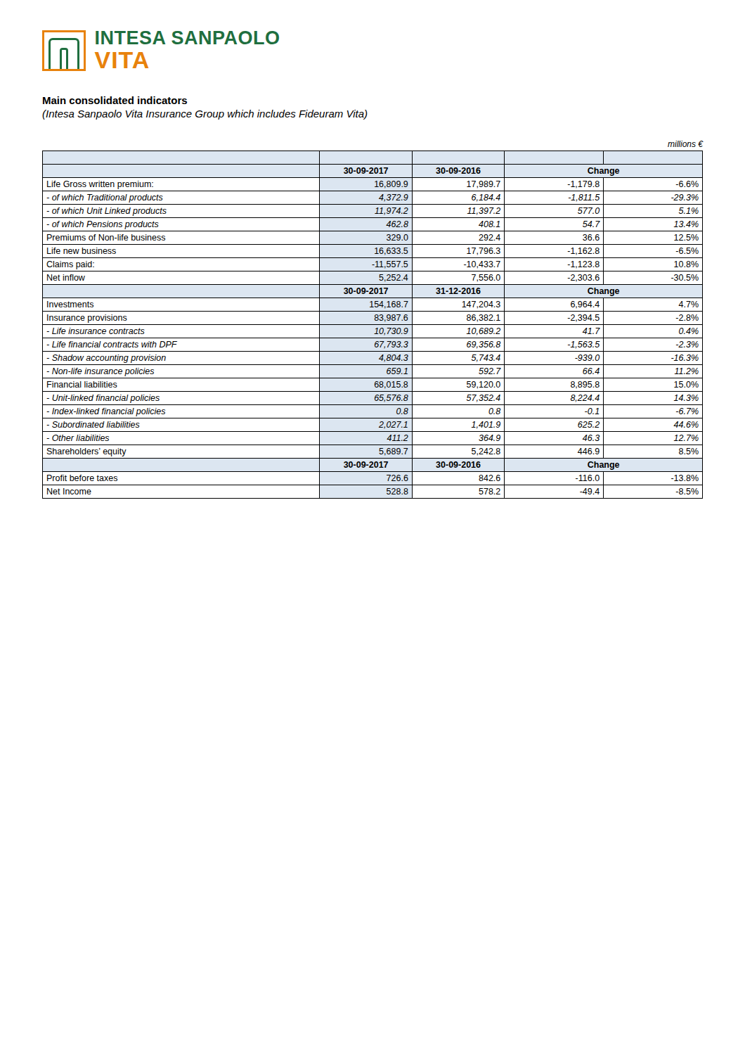INTESA SANPAOLO
VITA
Main consolidated indicators
(Intesa Sanpaolo Vita Insurance Group which includes Fideuram Vita)
millions €
| | 30-09-2017 | 30-09-2016 | Change |
| Life Gross written premium: | 16,809.9 | 17,989.7 | -1,179.8 | -6.6% |
| - of which Traditional products | 4,372.9 | 6,184.4 | -1,811.5 | -29.3% |
| - of which Unit Linked products | 11,974.2 | 11,397.2 | 577.0 | 5.1% |
| - of which Pensions products | 462.8 | 408.1 | 54.7 | 13.4% |
| Premiums of Non-life business | 329.0 | 292.4 | 36.6 | 12.5% |
| Life new business | 16,633.5 | 17,796.3 | -1,162.8 | -6.5% |
| Claims paid: | -11,557.5 | -10,433.7 | -1,123.8 | 10.8% |
| Net inflow | 5,252.4 | 7,556.0 | -2,303.6 | -30.5% |
| | 30-09-2017 | 31-12-2016 | Change |
| Investments | 154,168.7 | 147,204.3 | 6,964.4 | 4.7% |
| Insurance provisions | 83,987.6 | 86,382.1 | -2,394.5 | -2.8% |
| - Life insurance contracts | 10,730.9 | 10,689.2 | 41.7 | 0.4% |
| - Life financial contracts with DPF | 67,793.3 | 69,356.8 | -1,563.5 | -2.3% |
| - Shadow accounting provision | 4,804.3 | 5,743.4 | -939.0 | -16.3% |
| - Non-life insurance policies | 659.1 | 592.7 | 66.4 | 11.2% |
| Financial liabilities | 68,015.8 | 59,120.0 | 8,895.8 | 15.0% |
| - Unit-linked financial policies | 65,576.8 | 57,352.4 | 8,224.4 | 14.3% |
| - Index-linked financial policies | 0.8 | 0.8 | -0.1 | -6.7% |
| - Subordinated liabilities | 2,027.1 | 1,401.9 | 625.2 | 44.6% |
| - Other liabilities | 411.2 | 364.9 | 46.3 | 12.7% |
| Shareholders’ equity | 5,689.7 | 5,242.8 | 446.9 | 8.5% |
| | 30-09-2017 | 30-09-2016 | Change |
| Profit before taxes | 726.6 | 842.6 | -116.0 | -13.8% |
| Net Income | 528.8 | 578.2 | -49.4 | -8.5% |